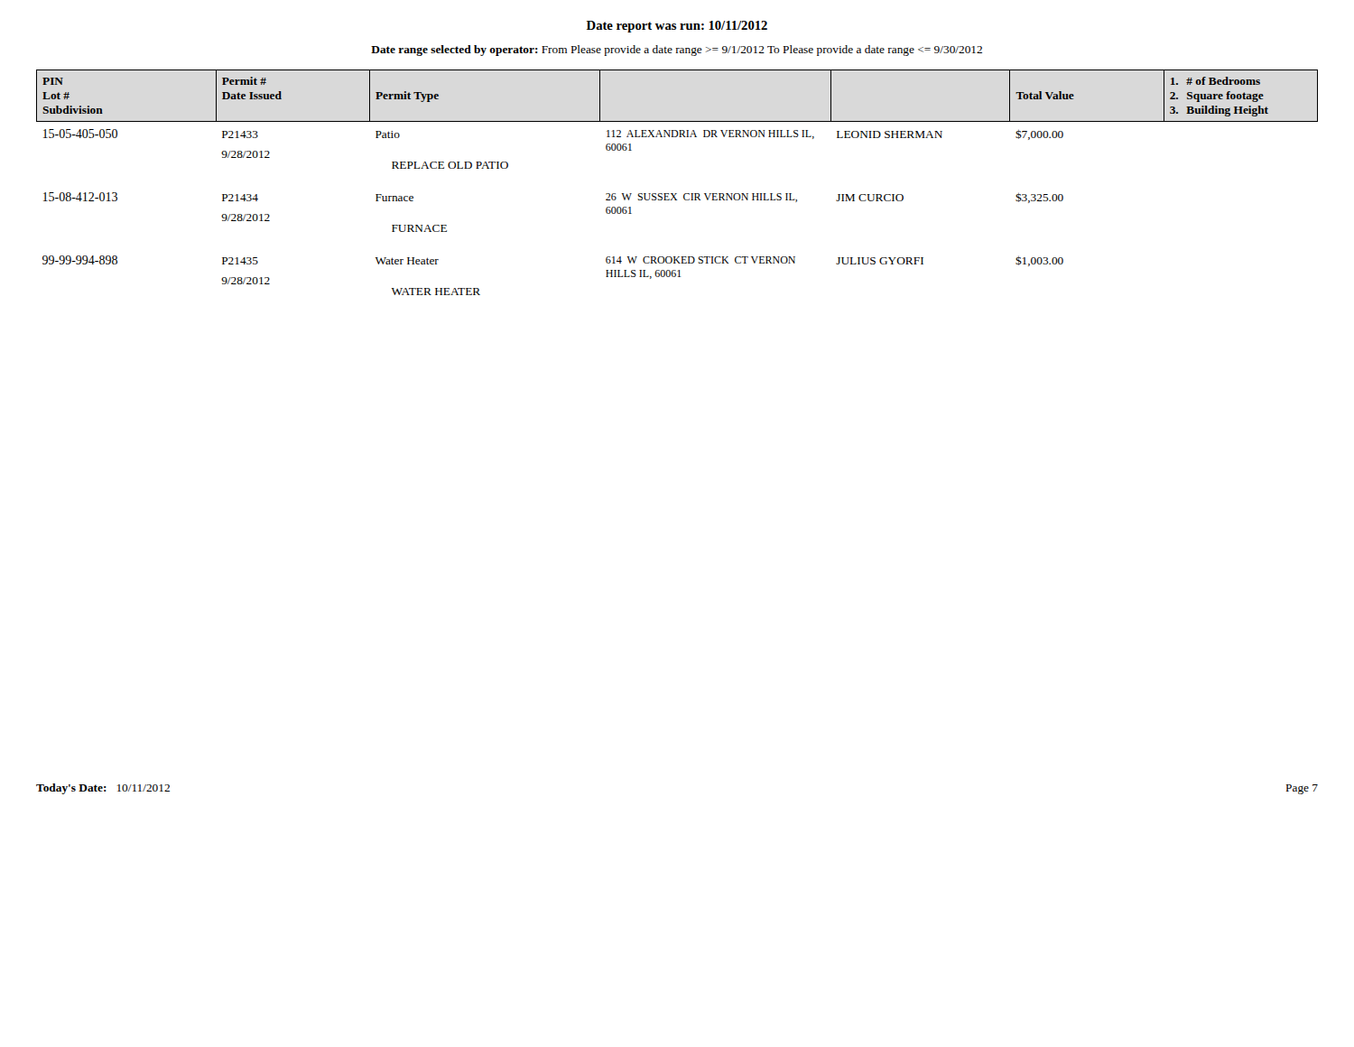Date report was run: 10/11/2012
Date range selected by operator: From Please provide a date range >= 9/1/2012 To Please provide a date range <= 9/30/2012
| PIN Lot # Subdivision | Permit # Date Issued | Permit Type | | | Total Value | 1. # of Bedrooms 2. Square footage 3. Building Height |
| --- | --- | --- | --- | --- | --- | --- |
| 15-05-405-050 | P21433 9/28/2012 | Patio REPLACE OLD PATIO | 112 ALEXANDRIA DR VERNON HILLS IL, 60061 | LEONID SHERMAN | $7,000.00 | |
| 15-08-412-013 | P21434 9/28/2012 | Furnace FURNACE | 26 W SUSSEX CIR VERNON HILLS IL, 60061 | JIM CURCIO | $3,325.00 | |
| 99-99-994-898 | P21435 9/28/2012 | Water Heater WATER HEATER | 614 W CROOKED STICK CT VERNON HILLS IL, 60061 | JULIUS GYORFI | $1,003.00 | |
Today's Date: 10/11/2012 Page 7